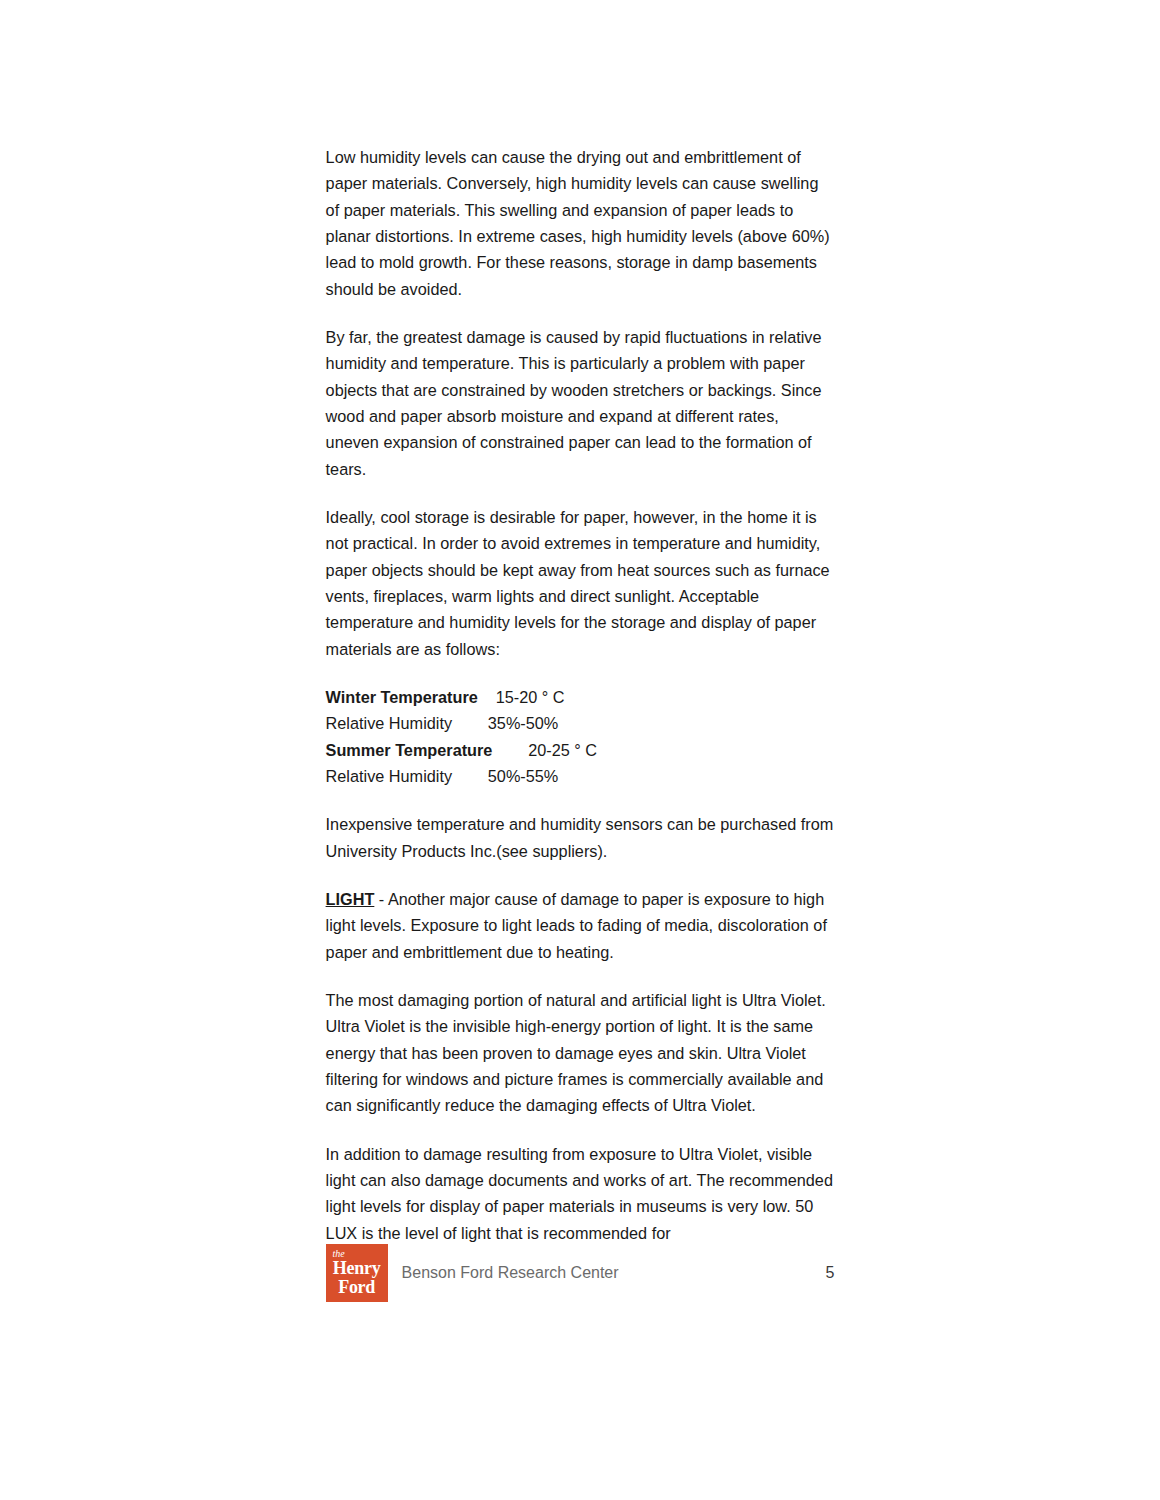Low humidity levels can cause the drying out and embrittlement of paper materials. Conversely, high humidity levels can cause swelling of paper materials. This swelling and expansion of paper leads to planar distortions. In extreme cases, high humidity levels (above 60%) lead to mold growth. For these reasons, storage in damp basements should be avoided.
By far, the greatest damage is caused by rapid fluctuations in relative humidity and temperature. This is particularly a problem with paper objects that are constrained by wooden stretchers or backings. Since wood and paper absorb moisture and expand at different rates, uneven expansion of constrained paper can lead to the formation of tears.
Ideally, cool storage is desirable for paper, however, in the home it is not practical. In order to avoid extremes in temperature and humidity, paper objects should be kept away from heat sources such as furnace vents, fireplaces, warm lights and direct sunlight. Acceptable temperature and humidity levels for the storage and display of paper materials are as follows:
Winter Temperature 15-20 ° C
Relative Humidity 35%-50%
Summer Temperature 20-25 ° C
Relative Humidity 50%-55%
Inexpensive temperature and humidity sensors can be purchased from University Products Inc.(see suppliers).
LIGHT - Another major cause of damage to paper is exposure to high light levels. Exposure to light leads to fading of media, discoloration of paper and embrittlement due to heating.
The most damaging portion of natural and artificial light is Ultra Violet. Ultra Violet is the invisible high-energy portion of light. It is the same energy that has been proven to damage eyes and skin. Ultra Violet filtering for windows and picture frames is commercially available and can significantly reduce the damaging effects of Ultra Violet.
In addition to damage resulting from exposure to Ultra Violet, visible light can also damage documents and works of art. The recommended light levels for display of paper materials in museums is very low. 50 LUX is the level of light that is recommended for
the Henry Ford
Benson Ford Research Center
5